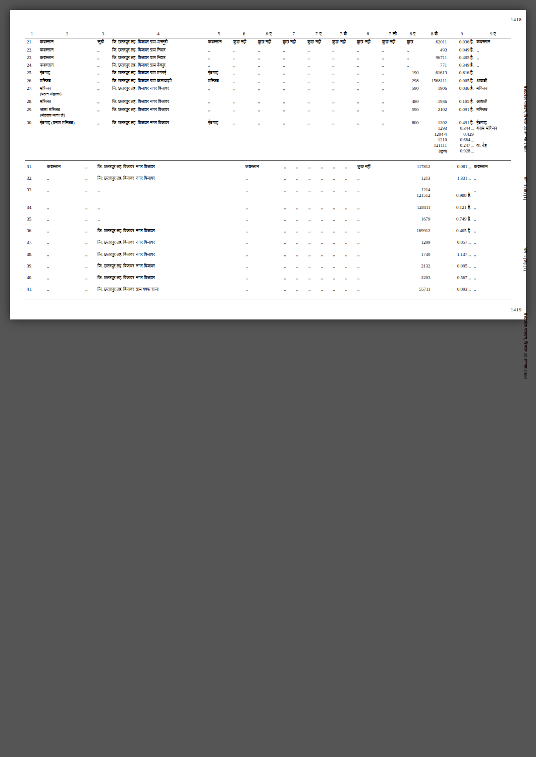1418
1419
मध्यप्रदेश राजपत्र, दिनांक 25 अगस्त 1989
भाग 3 (क) (1)
भाग 3 (क) (1)
मध्यप्रदेश राजपत्र, दिनांक 25 अगस्त 1989
| 1 | 2 | 3 | 4 | 5 | 6 | 6-ए | 7 | 7-ए | 7-बी | 8 | 7-सी | 8-ए | 8-बी | 9 | 9-ए |
| --- | --- | --- | --- | --- | --- | --- | --- | --- | --- | --- | --- | --- | --- | --- | --- |
| 21. | कब्रस्तान | सुन्नी | जि. छतरपुर तह. बिजावर ग्राम-मस्तूरी | कब्रस्तान | कुछ नहीं | कुछ नहीं | कुछ नहीं | कुछ नहीं | कुछ नहीं | कुछ नहीं | कुछ नहीं | कुछ | 62011 | 0.036 है. | कब्रस्तान |
| 22. | कब्रस्तान | ,, | जि. छतरपुर तह. बिजावर ग्राम निवार | ,, | ,, | ,, | ,, | ,, | ,, | ,, | ,, | ,, | 493 | 0.049 है. | ,, |
| 23. | कब्रस्तान | ,, | जि. छतरपुर तह. बिजावर ग्राम निवार | ,, | ,, | ,, | ,, | ,, | ,, | ,, | ,, | ,, | 96711 | 0.405 है. | ,, |
| 24. | कब्रस्तान | ,, | जि. छतरपुर तह. बिजावर ग्राम देवपुर | ,, | ,, | ,, | ,, | ,, | ,, | ,, | ,, | ,, | 771 | 0.349 है. | ,, |
| 25. | ईदगाह | ,, | जि. छतरपुर तह. बिजावर ग्राम मगरई | ईदगाह | ,, | ,, | ,, | ,, | ,, | ,, | ,, | 190 | 61613 | 0.816 है. | |
| 26. | मस्जिद | ,, | जि. छतरपुर तह. बिजावर ग्राम कलावाड़ी | मस्जिद | ,, | ,, | ,, | ,, | ,, | ,, | ,, | 298 | 1568111 | 0.005 है. | आबादी |
| 27. | मस्जिद (पठान मोहल्ला) | ,, | जि. छतरपुर तह. बिजावर नगर बिजावर | ,, | ,, | ,, | ,, | ,, | ,, | ,, | ,, | 590 | 1906 | 0.036 है. | मस्जिद |
| 28. | मस्जिद | ,, | जि. छतरपुर तह. बिजावर नगर बिजावर | ,, | ,, | ,, | ,, | ,, | ,, | ,, | ,, | 480 | 1936 | 0.105 है. | आबादी |
| 29. | जामा मस्जिद (मोहल्ला थाना जे) | ,, | जि. छतरपुर तह. बिजावर नगर बिजावर | ,, | ,, | ,, | ,, | ,, | ,, | ,, | ,, | 590 | 2102 | 0.091 है. | मस्जिद |
| 30. | ईदगाह (बनाम मस्जिद) | ,, | जि. छतरपुर तह. बिजावर नगर बिजावर | ईदगाह | ,, | ,, | ,, | ,, | ,, | ,, | ,, | 800 | 1202 1293 1204 य 1210 121111 (कुल) | 0.491 है. 0.344 ,, 0.429 0.664 ,, 0.247 ,, 0.928 ,, | ईदगाह बनाम मस्जिद वा. देह |
| 31. | कब्रस्तान | ,, | जि. छतरपुर तह. बिजावर नगर बिजावर | कब्रस्तान | ,, | ,, | ,, | ,, | ,, | ,, | कुछ नहीं | 117812 | 0.081 ,, | कब्रस्तान |
| 32. | ,, | ,, | जि. छतरपुर तह. बिजावर नगर बिजावर | ,, | ,, | ,, | ,, | ,, | ,, | ,, | ,, | 1213 | 1.331 ,, | ,, |
| 33. | ,, | ,, | ,, | ,, | ,, | ,, | ,, | ,, | ,, | ,, | ,, | 1214 121512 | 0.988 है. | ,, |
| 34. | ,, | ,, | ,, | ,, | ,, | ,, | ,, | ,, | ,, | ,, | ,, | 128311 | 0.121 है. | ,, |
| 35. | ,, | ,, | ,, | ,, | ,, | ,, | ,, | ,, | ,, | ,, | ,, | 1679 | 0.749 है. | ,, |
| 36. | ,, | ,, | जि. छतरपुर तह. बिजावर नगर बिजावर | ,, | ,, | ,, | ,, | ,, | ,, | ,, | ,, | 169912 | 0.405 है. | ,, |
| 37. | ,, | ,, | जि. छतरपुर तह. बिजावर नगर बिजावर | ,, | ,, | ,, | ,, | ,, | ,, | ,, | ,, | 1209 | 0.057 ,, | ,, |
| 38. | ,, | ,, | जि. छतरपुर तह. बिजावर नगर बिजावर | ,, | ,, | ,, | ,, | ,, | ,, | ,, | ,, | 1730 | 1.137 ,, | ,, |
| 39. | ,, | ,, | जि. छतरपुर तह. बिजावर नगर बिजावर | ,, | ,, | ,, | ,, | ,, | ,, | ,, | ,, | 2132 | 0.095 ,, | ,, |
| 40. | ,, | ,, | जि. छतरपुर तह. बिजावर नगर बिजावर | ,, | ,, | ,, | ,, | ,, | ,, | ,, | ,, | 2203 | 0.567 ,, | ,, |
| 41. | ,, | ,, | जि. छतरपुर तह. बिजावर ग्राम वक्फ राजा | ,, | ,, | ,, | ,, | ,, | ,, | ,, | ,, | 55711 | 0.093 ,, | ,, |